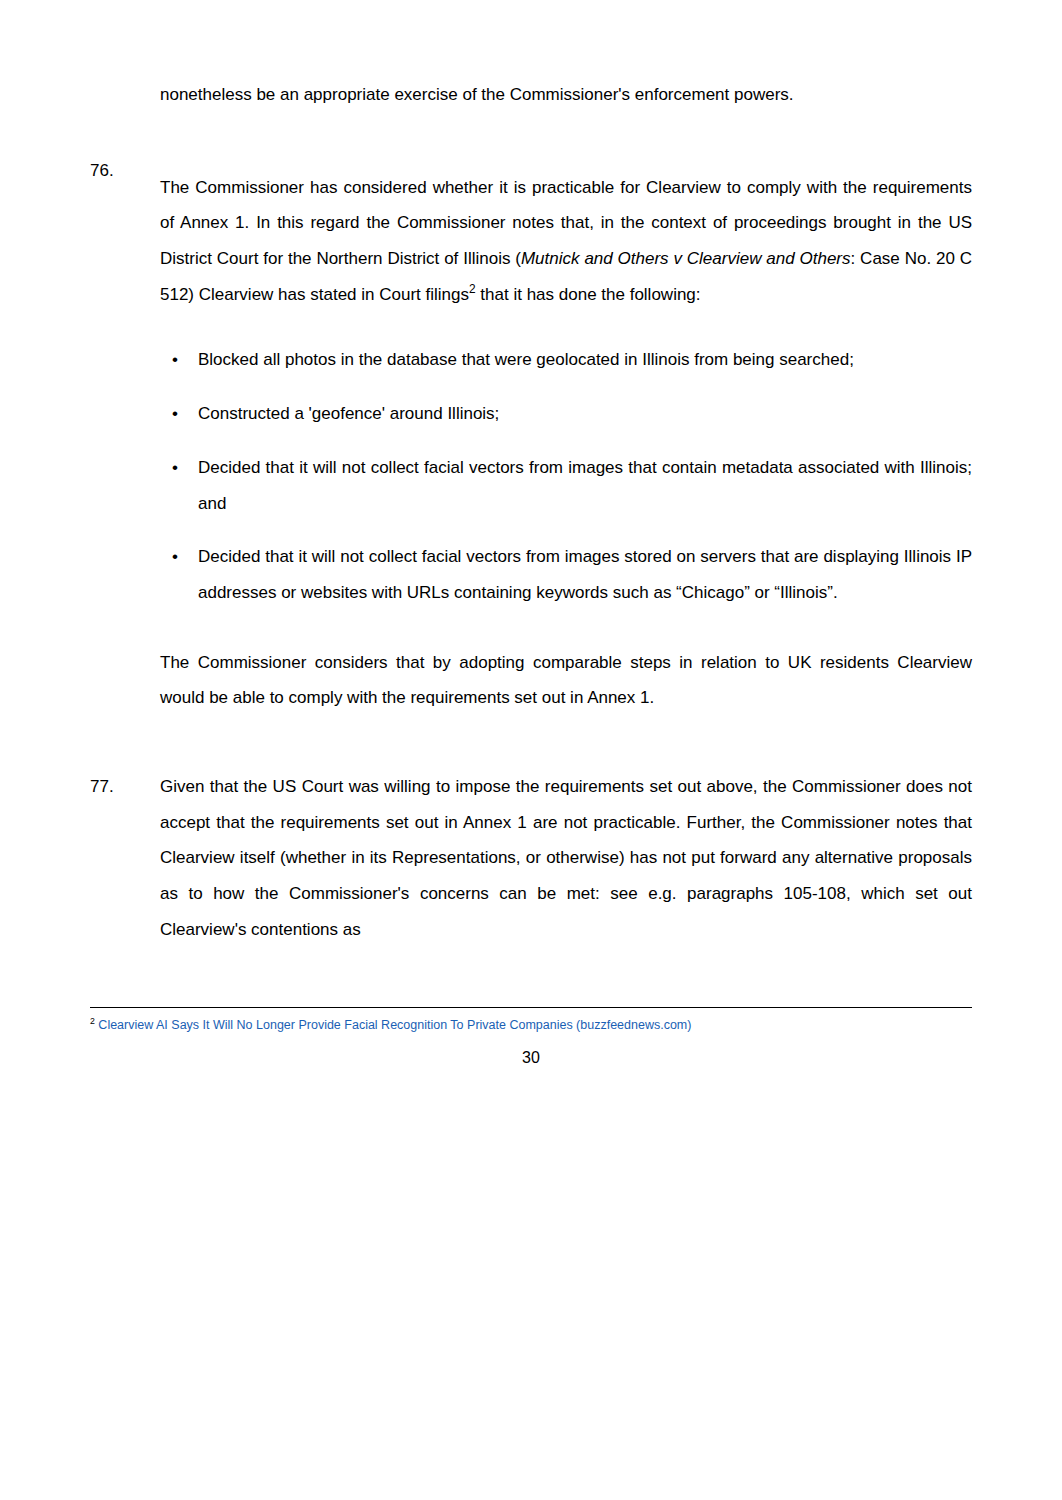nonetheless be an appropriate exercise of the Commissioner's enforcement powers.
76.
The Commissioner has considered whether it is practicable for Clearview to comply with the requirements of Annex 1. In this regard the Commissioner notes that, in the context of proceedings brought in the US District Court for the Northern District of Illinois (Mutnick and Others v Clearview and Others: Case No. 20 C 512) Clearview has stated in Court filings2 that it has done the following:
Blocked all photos in the database that were geolocated in Illinois from being searched;
Constructed a 'geofence' around Illinois;
Decided that it will not collect facial vectors from images that contain metadata associated with Illinois; and
Decided that it will not collect facial vectors from images stored on servers that are displaying Illinois IP addresses or websites with URLs containing keywords such as “Chicago” or “Illinois”.
The Commissioner considers that by adopting comparable steps in relation to UK residents Clearview would be able to comply with the requirements set out in Annex 1.
77.
Given that the US Court was willing to impose the requirements set out above, the Commissioner does not accept that the requirements set out in Annex 1 are not practicable. Further, the Commissioner notes that Clearview itself (whether in its Representations, or otherwise) has not put forward any alternative proposals as to how the Commissioner's concerns can be met: see e.g. paragraphs 105-108, which set out Clearview's contentions as
2 Clearview AI Says It Will No Longer Provide Facial Recognition To Private Companies (buzzfeednews.com)
30